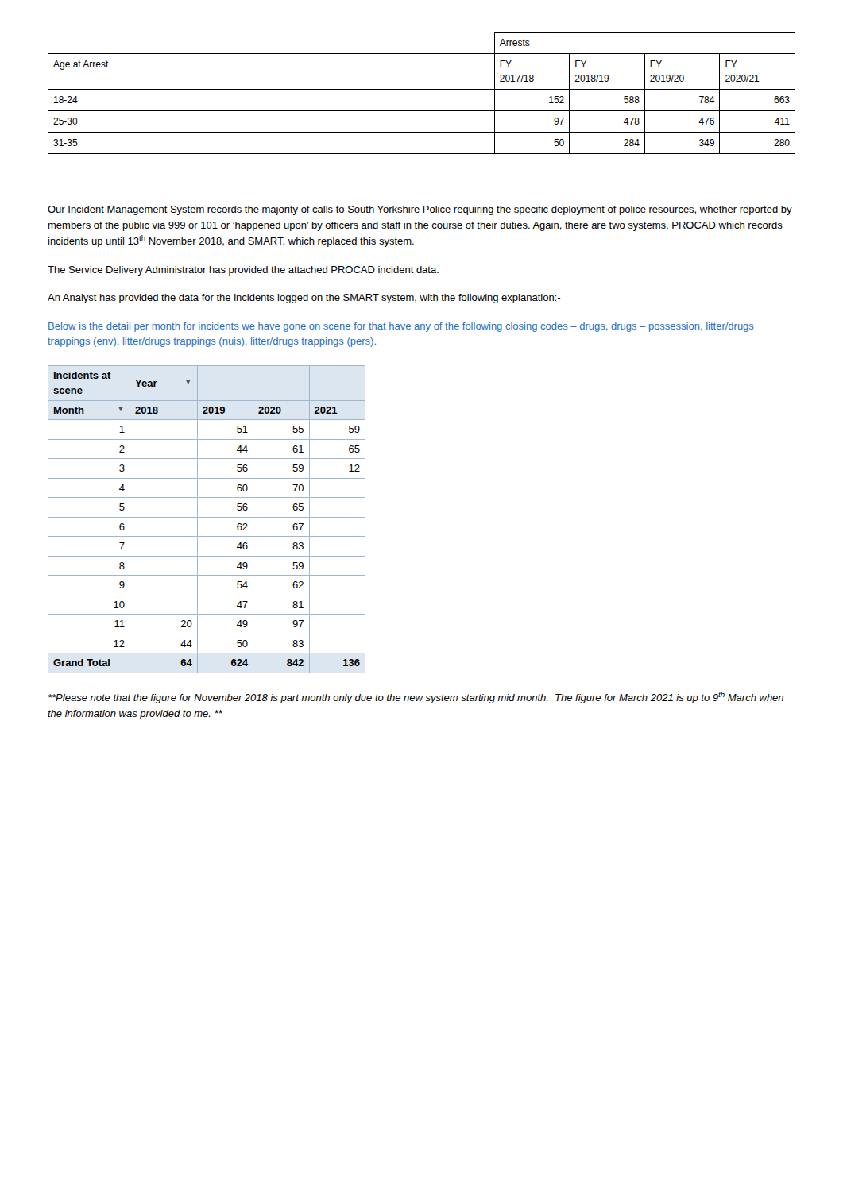| | Arrests |
| Age at Arrest | FY 2017/18 | FY 2018/19 | FY 2019/20 | FY 2020/21 |
| 18-24 | 152 | 588 | 784 | 663 |
| 25-30 | 97 | 478 | 476 | 411 |
| 31-35 | 50 | 284 | 349 | 280 |
Our Incident Management System records the majority of calls to South Yorkshire Police requiring the specific deployment of police resources, whether reported by members of the public via 999 or 101 or ‘happened upon’ by officers and staff in the course of their duties. Again, there are two systems, PROCAD which records incidents up until 13th November 2018, and SMART, which replaced this system.
The Service Delivery Administrator has provided the attached PROCAD incident data.
An Analyst has provided the data for the incidents logged on the SMART system, with the following explanation:-
Below is the detail per month for incidents we have gone on scene for that have any of the following closing codes – drugs, drugs – possession, litter/drugs trappings (env), litter/drugs trappings (nuis), litter/drugs trappings (pers).
| Incidents at scene | Year ▼ | | | |
| --- | --- | --- | --- | --- |
| Month ▼ | 2018 | 2019 | 2020 | 2021 |
| 1 | | 51 | 55 | 59 |
| 2 | | 44 | 61 | 65 |
| 3 | | 56 | 59 | 12 |
| 4 | | 60 | 70 | |
| 5 | | 56 | 65 | |
| 6 | | 62 | 67 | |
| 7 | | 46 | 83 | |
| 8 | | 49 | 59 | |
| 9 | | 54 | 62 | |
| 10 | | 47 | 81 | |
| 11 | 20 | 49 | 97 | |
| 12 | 44 | 50 | 83 | |
| Grand Total | 64 | 624 | 842 | 136 |
**Please note that the figure for November 2018 is part month only due to the new system starting mid month. The figure for March 2021 is up to 9th March when the information was provided to me. **